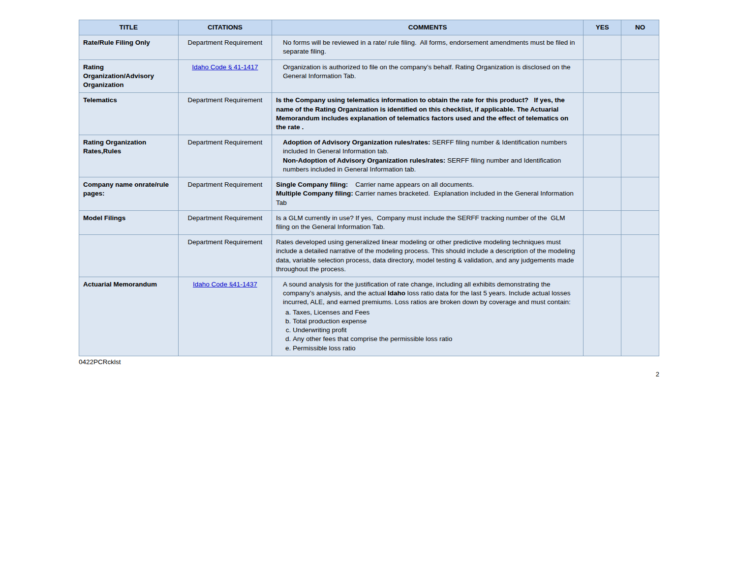| TITLE | CITATIONS | COMMENTS | YES | NO |
| --- | --- | --- | --- | --- |
| Rate/Rule Filing Only | Department Requirement | No forms will be reviewed in a rate/ rule filing. All forms, endorsement amendments must be filed in separate filing. | | |
| Rating Organization/Advisory Organization | Idaho Code § 41-1417 | Organization is authorized to file on the company’s behalf. Rating Organization is disclosed on the General Information Tab. | | |
| Telematics | Department Requirement | Is the Company using telematics information to obtain the rate for this product? If yes, the name of the Rating Organization is identified on this checklist, if applicable. The Actuarial Memorandum includes explanation of telematics factors used and the effect of telematics on the rate . | | |
| Rating Organization Rates,Rules | Department Requirement | Adoption of Advisory Organization rules/rates: SERFF filing number & Identification numbers included In General Information tab. Non-Adoption of Advisory Organization rules/rates: SERFF filing number and Identification numbers included in General Information tab. | | |
| Company name onrate/rule pages: | Department Requirement | Single Company filing: Carrier name appears on all documents. Multiple Company filing: Carrier names bracketed. Explanation included in the General Information Tab | | |
| Model Filings | Department Requirement | Is a GLM currently in use? If yes, Company must include the SERFF tracking number of the GLM filing on the General Information Tab. | | |
| | Department Requirement | Rates developed using generalized linear modeling or other predictive modeling techniques must include a detailed narrative of the modeling process. This should include a description of the modeling data, variable selection process, data directory, model testing & validation, and any judgements made throughout the process. | | |
| Actuarial Memorandum | Idaho Code §41-1437 | A sound analysis for the justification of rate change, including all exhibits demonstrating the company’s analysis, and the actual Idaho loss ratio data for the last 5 years. Include actual losses incurred, ALE, and earned premiums. Loss ratios are broken down by coverage and must contain: Taxes, Licenses and Fees Total production expense Underwriting profit Any other fees that comprise the permissible loss ratio Permissible loss ratio | | |
0422PCRcklst
2